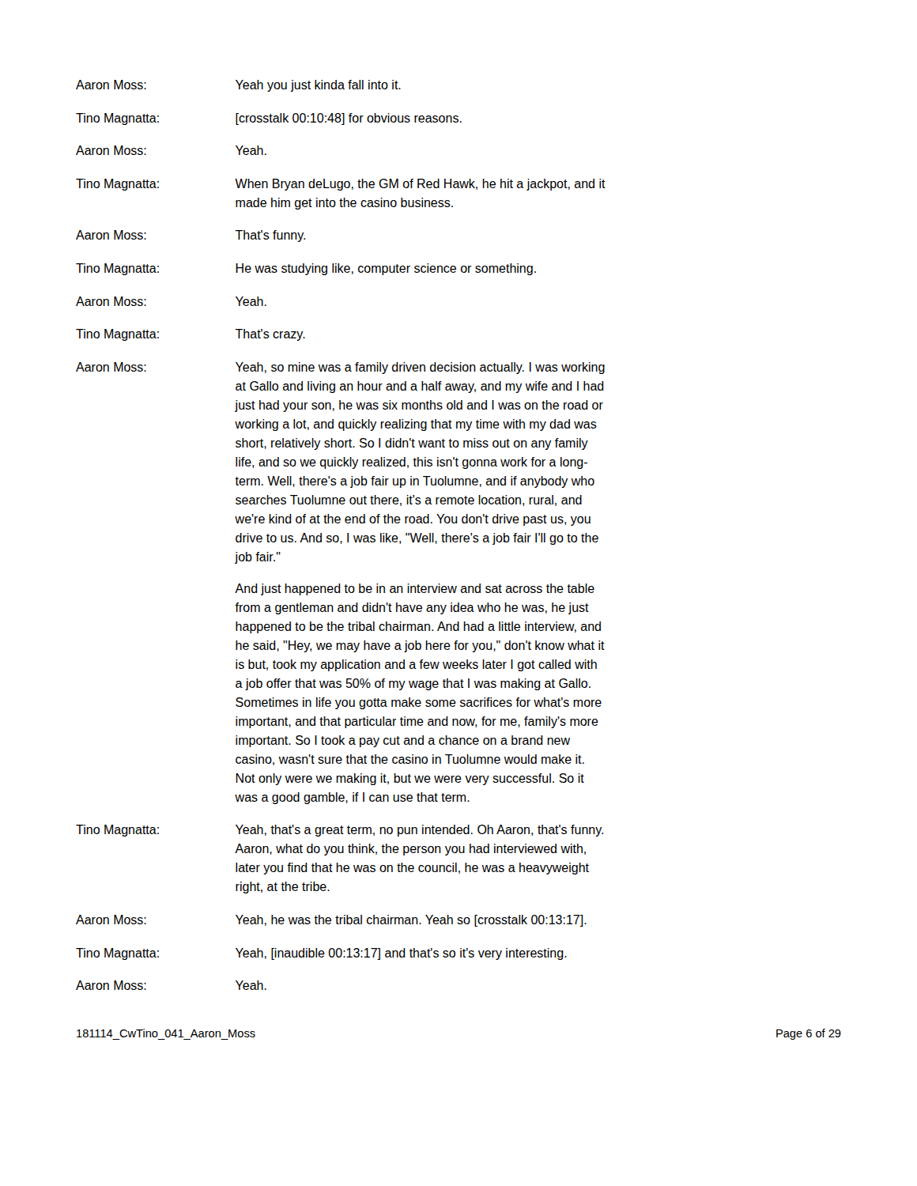Aaron Moss:
Yeah you just kinda fall into it.
Tino Magnatta:
[crosstalk 00:10:48] for obvious reasons.
Aaron Moss:
Yeah.
Tino Magnatta:
When Bryan deLugo, the GM of Red Hawk, he hit a jackpot, and it made him get into the casino business.
Aaron Moss:
That's funny.
Tino Magnatta:
He was studying like, computer science or something.
Aaron Moss:
Yeah.
Tino Magnatta:
That's crazy.
Aaron Moss:
Yeah, so mine was a family driven decision actually. I was working at Gallo and living an hour and a half away, and my wife and I had just had your son, he was six months old and I was on the road or working a lot, and quickly realizing that my time with my dad was short, relatively short. So I didn't want to miss out on any family life, and so we quickly realized, this isn't gonna work for a long-term. Well, there's a job fair up in Tuolumne, and if anybody who searches Tuolumne out there, it's a remote location, rural, and we're kind of at the end of the road. You don't drive past us, you drive to us. And so, I was like, "Well, there's a job fair I'll go to the job fair."
And just happened to be in an interview and sat across the table from a gentleman and didn't have any idea who he was, he just happened to be the tribal chairman. And had a little interview, and he said, "Hey, we may have a job here for you," don't know what it is but, took my application and a few weeks later I got called with a job offer that was 50% of my wage that I was making at Gallo. Sometimes in life you gotta make some sacrifices for what's more important, and that particular time and now, for me, family's more important. So I took a pay cut and a chance on a brand new casino, wasn't sure that the casino in Tuolumne would make it. Not only were we making it, but we were very successful. So it was a good gamble, if I can use that term.
Tino Magnatta:
Yeah, that's a great term, no pun intended. Oh Aaron, that's funny. Aaron, what do you think, the person you had interviewed with, later you find that he was on the council, he was a heavyweight right, at the tribe.
Aaron Moss:
Yeah, he was the tribal chairman. Yeah so [crosstalk 00:13:17].
Tino Magnatta:
Yeah, [inaudible 00:13:17] and that's so it's very interesting.
Aaron Moss:
Yeah.
181114_CwTino_041_Aaron_Moss Page 6 of 29